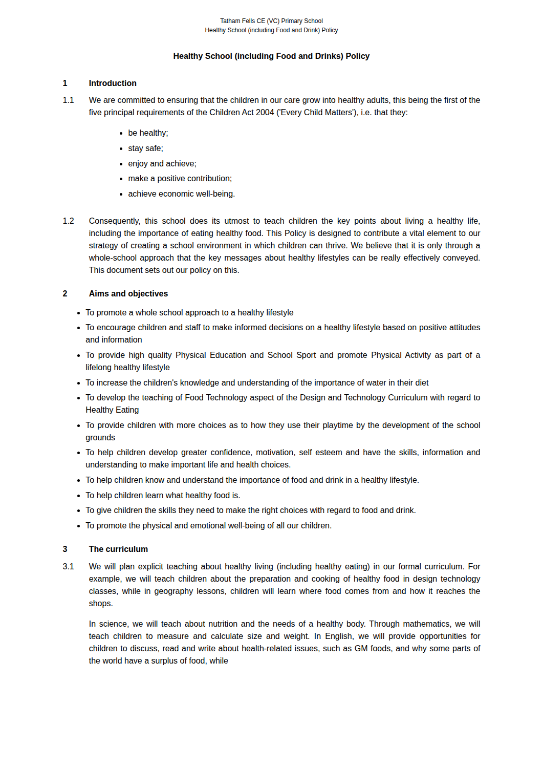Tatham Fells CE (VC) Primary School
Healthy School (including Food and Drink) Policy
Healthy School (including Food and Drinks) Policy
1
Introduction
1.1
We are committed to ensuring that the children in our care grow into healthy adults, this being the first of the five principal requirements of the Children Act 2004 ('Every Child Matters'), i.e. that they:
be healthy;
stay safe;
enjoy and achieve;
make a positive contribution;
achieve economic well-being.
1.2
Consequently, this school does its utmost to teach children the key points about living a healthy life, including the importance of eating healthy food. This Policy is designed to contribute a vital element to our strategy of creating a school environment in which children can thrive. We believe that it is only through a whole-school approach that the key messages about healthy lifestyles can be really effectively conveyed. This document sets out our policy on this.
2
Aims and objectives
To promote a whole school approach to a healthy lifestyle
To encourage children and staff to make informed decisions on a healthy lifestyle based on positive attitudes and information
To provide high quality Physical Education and School Sport and promote Physical Activity as part of a lifelong healthy lifestyle
To increase the children's knowledge and understanding of the importance of water in their diet
To develop the teaching of Food Technology aspect of the Design and Technology Curriculum with regard to Healthy Eating
To provide children with more choices as to how they use their playtime by the development of the school grounds
To help children develop greater confidence, motivation, self esteem and have the skills, information and understanding to make important life and health choices.
To help children know and understand the importance of food and drink in a healthy lifestyle.
To help children learn what healthy food is.
To give children the skills they need to make the right choices with regard to food and drink.
To promote the physical and emotional well-being of all our children.
3
The curriculum
3.1
We will plan explicit teaching about healthy living (including healthy eating) in our formal curriculum. For example, we will teach children about the preparation and cooking of healthy food in design technology classes, while in geography lessons, children will learn where food comes from and how it reaches the shops.
In science, we will teach about nutrition and the needs of a healthy body. Through mathematics, we will teach children to measure and calculate size and weight. In English, we will provide opportunities for children to discuss, read and write about health-related issues, such as GM foods, and why some parts of the world have a surplus of food, while